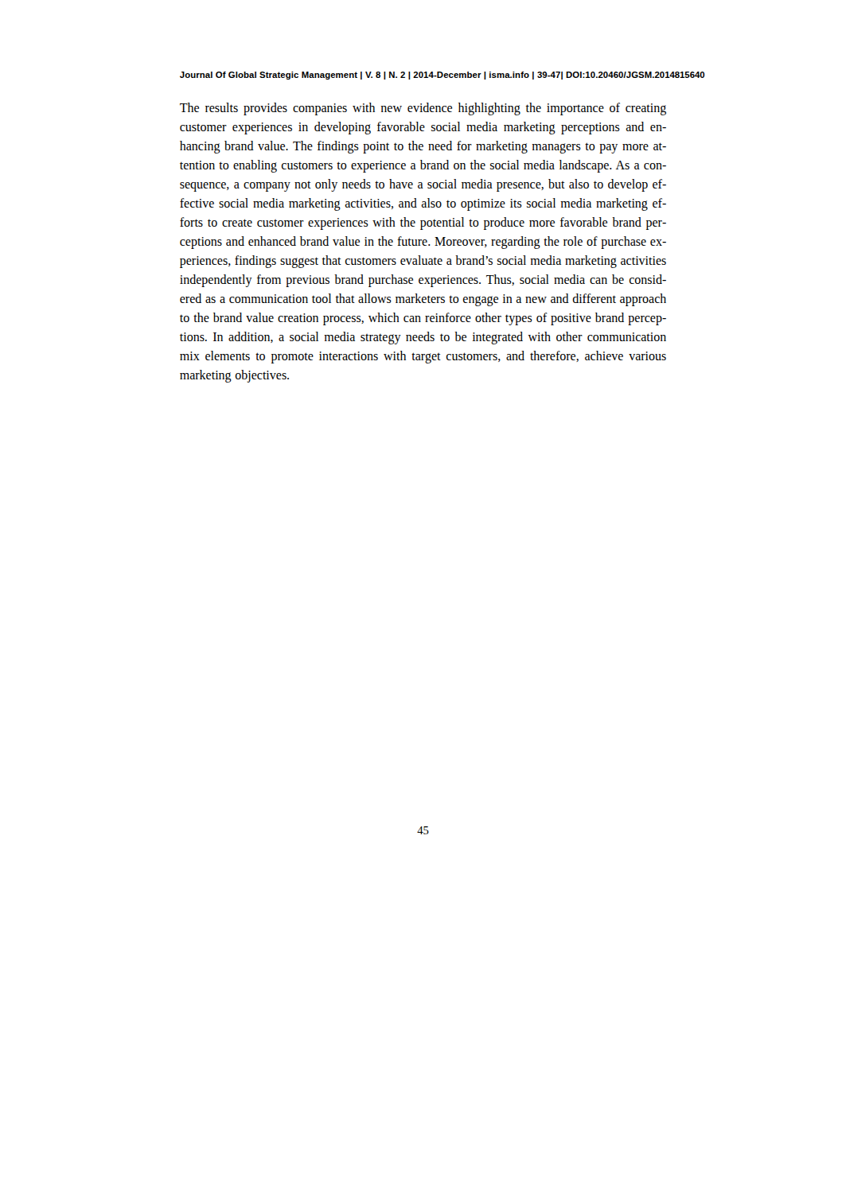Journal Of Global Strategic Management | V. 8 | N. 2 | 2014-December | isma.info | 39-47| DOI:10.20460/JGSM.2014815640
The results provides companies with new evidence highlighting the importance of creating customer experiences in developing favorable social media marketing perceptions and enhancing brand value. The findings point to the need for marketing managers to pay more attention to enabling customers to experience a brand on the social media landscape. As a consequence, a company not only needs to have a social media presence, but also to develop effective social media marketing activities, and also to optimize its social media marketing efforts to create customer experiences with the potential to produce more favorable brand perceptions and enhanced brand value in the future. Moreover, regarding the role of purchase experiences, findings suggest that customers evaluate a brand’s social media marketing activities independently from previous brand purchase experiences. Thus, social media can be considered as a communication tool that allows marketers to engage in a new and different approach to the brand value creation process, which can reinforce other types of positive brand perceptions. In addition, a social media strategy needs to be integrated with other communication mix elements to promote interactions with target customers, and therefore, achieve various marketing objectives.
45